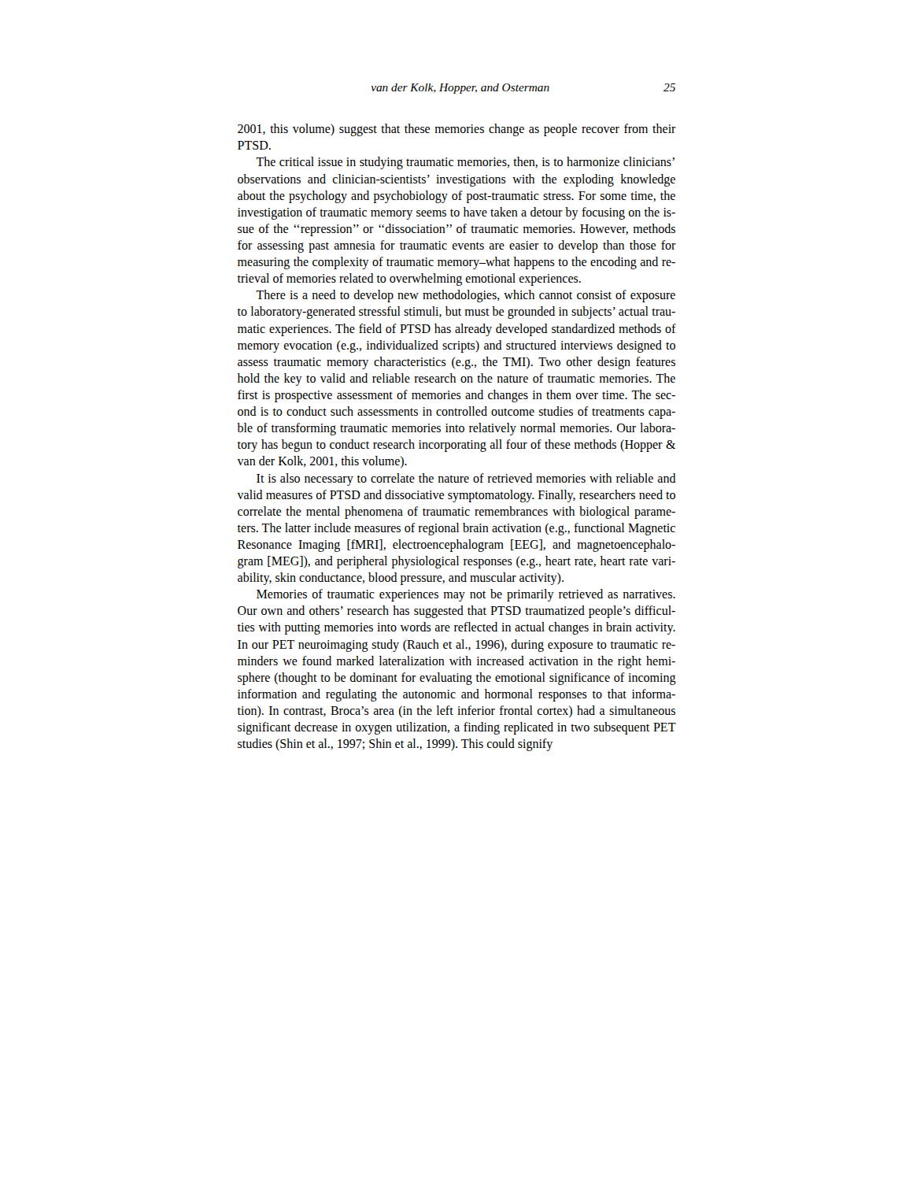van der Kolk, Hopper, and Osterman 25
2001, this volume) suggest that these memories change as people recover from their PTSD.
The critical issue in studying traumatic memories, then, is to harmonize clinicians’ observations and clinician-scientists’ investigations with the exploding knowledge about the psychology and psychobiology of post-traumatic stress. For some time, the investigation of traumatic memory seems to have taken a detour by focusing on the issue of the ‘‘repression’’ or ‘‘dissociation’’ of traumatic memories. However, methods for assessing past amnesia for traumatic events are easier to develop than those for measuring the complexity of traumatic memory–what happens to the encoding and retrieval of memories related to overwhelming emotional experiences.
There is a need to develop new methodologies, which cannot consist of exposure to laboratory-generated stressful stimuli, but must be grounded in subjects’ actual traumatic experiences. The field of PTSD has already developed standardized methods of memory evocation (e.g., individualized scripts) and structured interviews designed to assess traumatic memory characteristics (e.g., the TMI). Two other design features hold the key to valid and reliable research on the nature of traumatic memories. The first is prospective assessment of memories and changes in them over time. The second is to conduct such assessments in controlled outcome studies of treatments capable of transforming traumatic memories into relatively normal memories. Our laboratory has begun to conduct research incorporating all four of these methods (Hopper & van der Kolk, 2001, this volume).
It is also necessary to correlate the nature of retrieved memories with reliable and valid measures of PTSD and dissociative symptomatology. Finally, researchers need to correlate the mental phenomena of traumatic remembrances with biological parameters. The latter include measures of regional brain activation (e.g., functional Magnetic Resonance Imaging [fMRI], electroencephalogram [EEG], and magnetoencephalogram [MEG]), and peripheral physiological responses (e.g., heart rate, heart rate variability, skin conductance, blood pressure, and muscular activity).
Memories of traumatic experiences may not be primarily retrieved as narratives. Our own and others’ research has suggested that PTSD traumatized people’s difficulties with putting memories into words are reflected in actual changes in brain activity. In our PET neuroimaging study (Rauch et al., 1996), during exposure to traumatic reminders we found marked lateralization with increased activation in the right hemisphere (thought to be dominant for evaluating the emotional significance of incoming information and regulating the autonomic and hormonal responses to that information). In contrast, Broca’s area (in the left inferior frontal cortex) had a simultaneous significant decrease in oxygen utilization, a finding replicated in two subsequent PET studies (Shin et al., 1997; Shin et al., 1999). This could signify